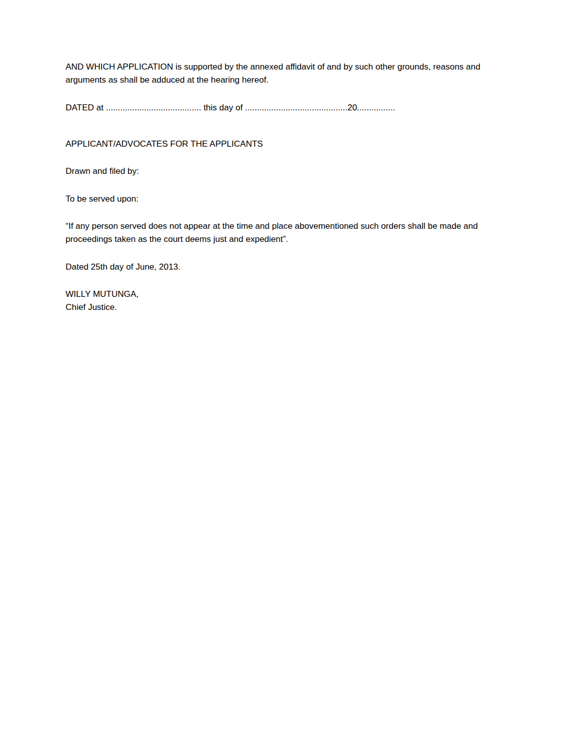AND WHICH APPLICATION is supported by the annexed affidavit of and by such other grounds, reasons and arguments as shall be adduced at the hearing hereof.
DATED at ........................................ this day of ...........................................20................
APPLICANT/ADVOCATES FOR THE APPLICANTS
Drawn and filed by:
To be served upon:
“If any person served does not appear at the time and place abovementioned such orders shall be made and proceedings taken as the court deems just and expedient”.
Dated 25th day of June, 2013.
WILLY MUTUNGA,
Chief Justice.